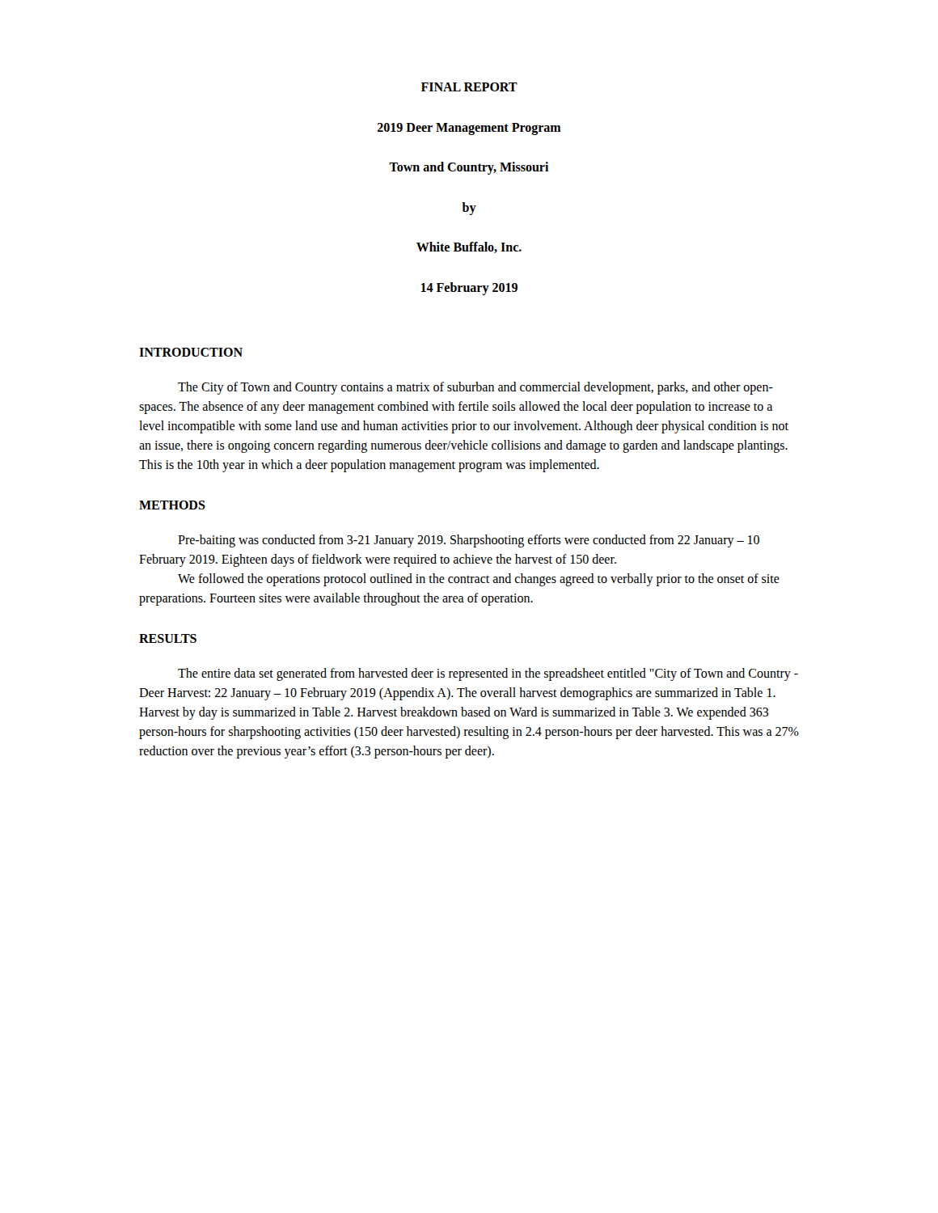FINAL REPORT
2019 Deer Management Program
Town and Country, Missouri
by
White Buffalo, Inc.
14 February 2019
Introduction
The City of Town and Country contains a matrix of suburban and commercial development, parks, and other open-spaces. The absence of any deer management combined with fertile soils allowed the local deer population to increase to a level incompatible with some land use and human activities prior to our involvement. Although deer physical condition is not an issue, there is ongoing concern regarding numerous deer/vehicle collisions and damage to garden and landscape plantings. This is the 10th year in which a deer population management program was implemented.
Methods
Pre-baiting was conducted from 3-21 January 2019. Sharpshooting efforts were conducted from 22 January – 10 February 2019. Eighteen days of fieldwork were required to achieve the harvest of 150 deer.
We followed the operations protocol outlined in the contract and changes agreed to verbally prior to the onset of site preparations. Fourteen sites were available throughout the area of operation.
Results
The entire data set generated from harvested deer is represented in the spreadsheet entitled "City of Town and Country - Deer Harvest: 22 January – 10 February 2019 (Appendix A). The overall harvest demographics are summarized in Table 1. Harvest by day is summarized in Table 2. Harvest breakdown based on Ward is summarized in Table 3. We expended 363 person-hours for sharpshooting activities (150 deer harvested) resulting in 2.4 person-hours per deer harvested. This was a 27% reduction over the previous year’s effort (3.3 person-hours per deer).